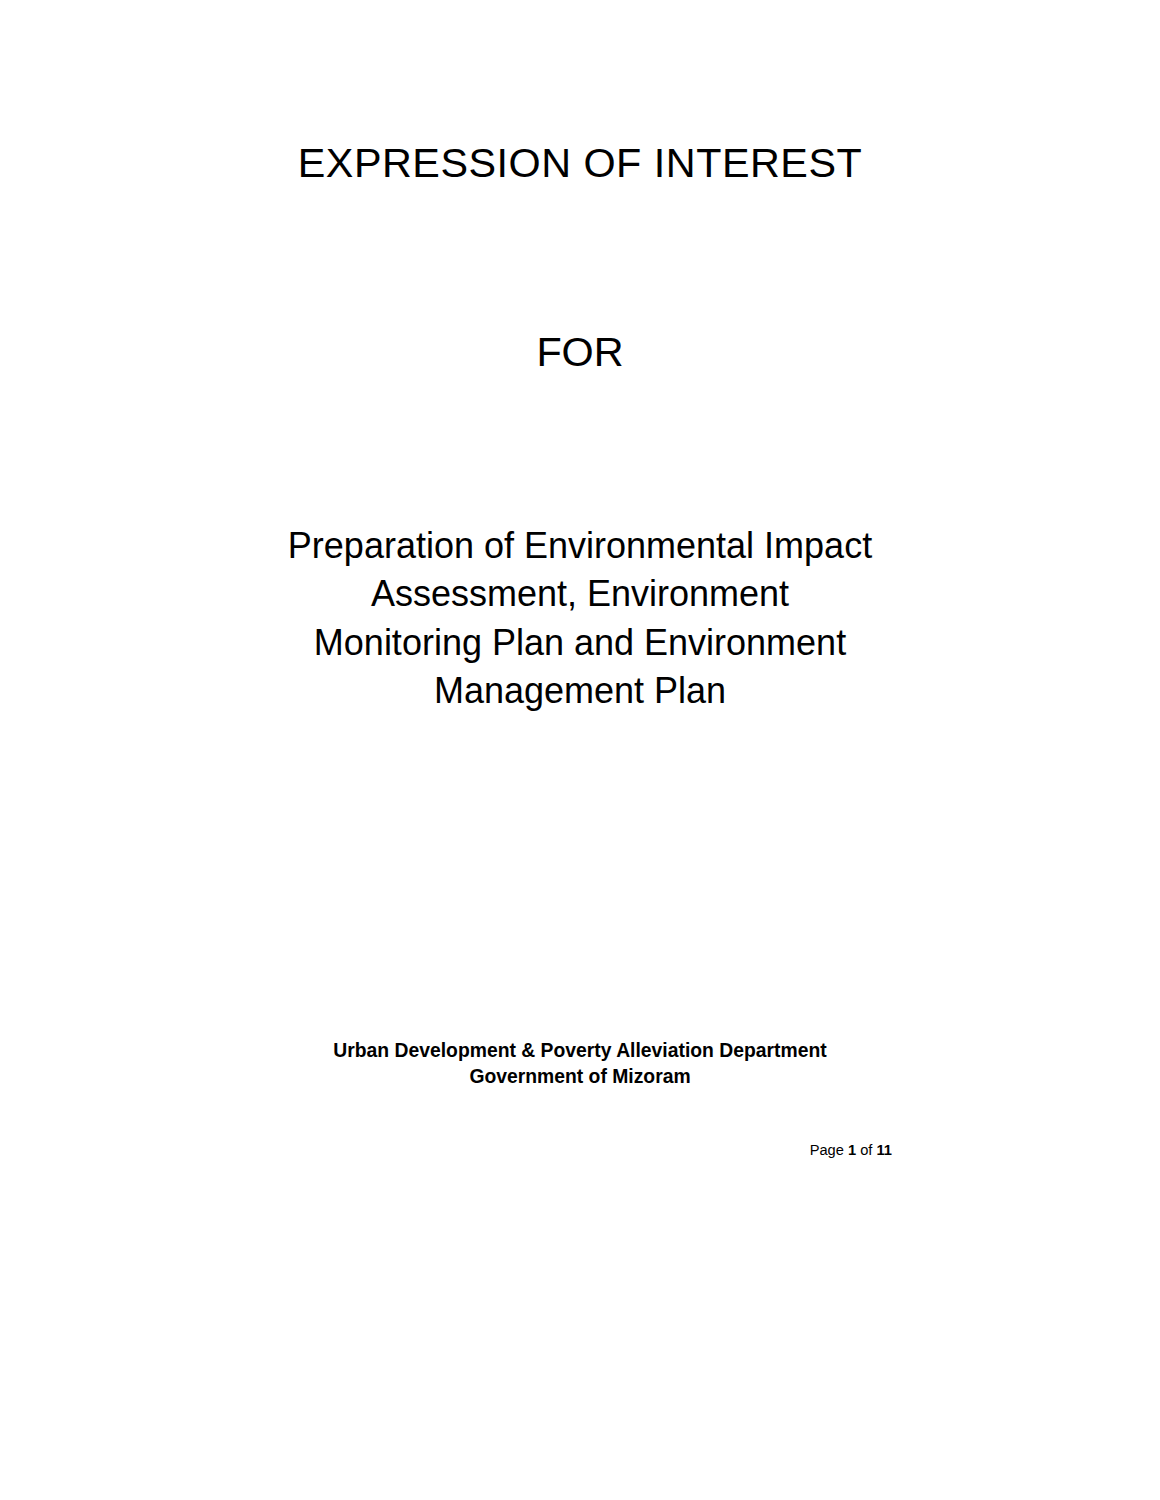EXPRESSION OF INTEREST
FOR
Preparation of Environmental Impact Assessment, Environment Monitoring Plan and Environment Management Plan
Urban Development & Poverty Alleviation Department
Government of Mizoram
Page 1 of 11